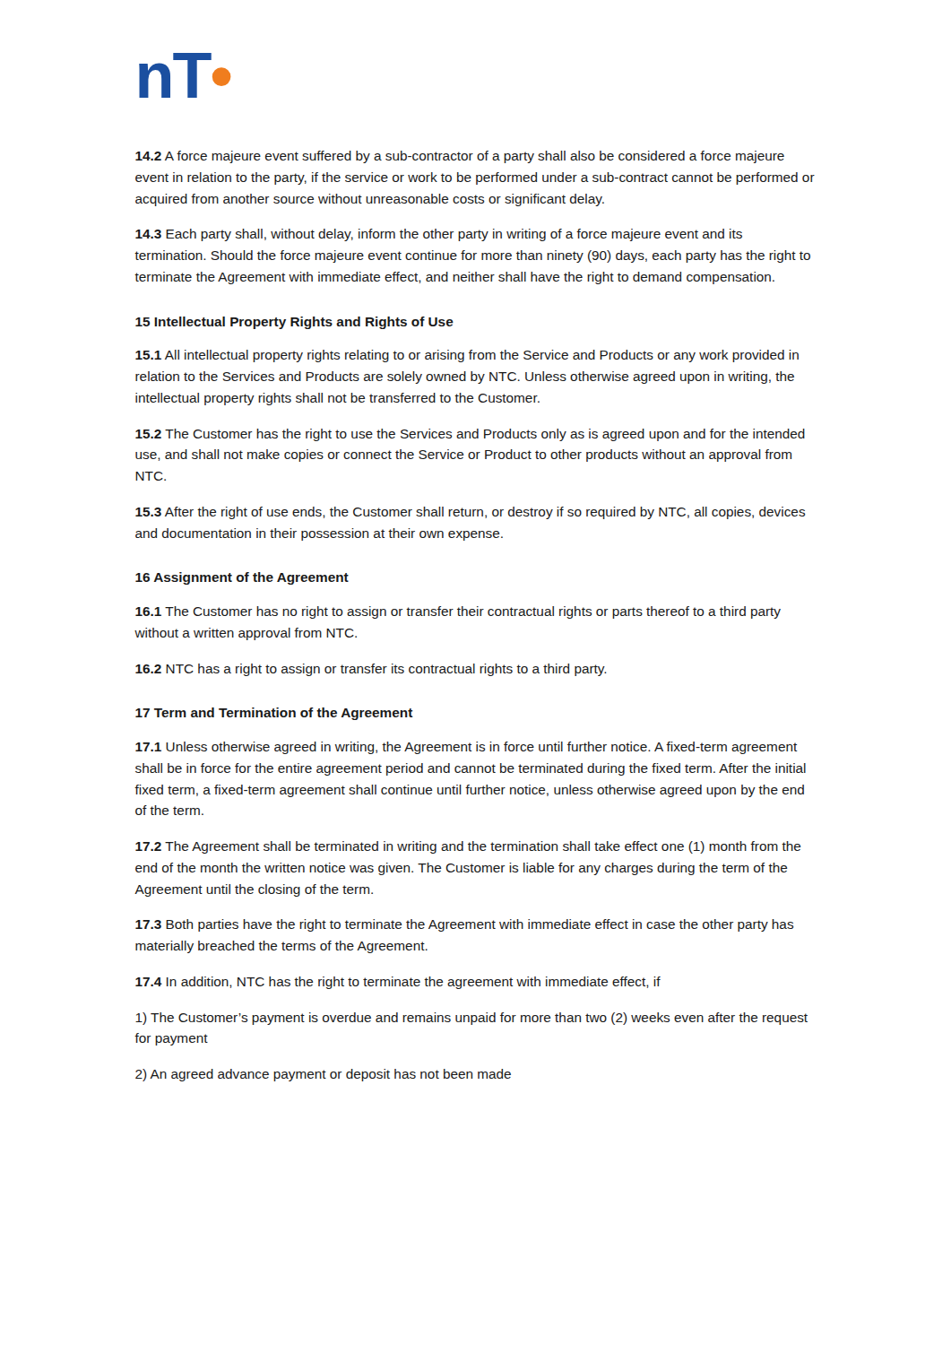nT•
14.2 A force majeure event suffered by a sub-contractor of a party shall also be considered a force majeure event in relation to the party, if the service or work to be performed under a sub-contract cannot be performed or acquired from another source without unreasonable costs or significant delay.
14.3 Each party shall, without delay, inform the other party in writing of a force majeure event and its termination. Should the force majeure event continue for more than ninety (90) days, each party has the right to terminate the Agreement with immediate effect, and neither shall have the right to demand compensation.
15 Intellectual Property Rights and Rights of Use
15.1 All intellectual property rights relating to or arising from the Service and Products or any work provided in relation to the Services and Products are solely owned by NTC. Unless otherwise agreed upon in writing, the intellectual property rights shall not be transferred to the Customer.
15.2 The Customer has the right to use the Services and Products only as is agreed upon and for the intended use, and shall not make copies or connect the Service or Product to other products without an approval from NTC.
15.3 After the right of use ends, the Customer shall return, or destroy if so required by NTC, all copies, devices and documentation in their possession at their own expense.
16 Assignment of the Agreement
16.1 The Customer has no right to assign or transfer their contractual rights or parts thereof to a third party without a written approval from NTC.
16.2 NTC has a right to assign or transfer its contractual rights to a third party.
17 Term and Termination of the Agreement
17.1 Unless otherwise agreed in writing, the Agreement is in force until further notice. A fixed-term agreement shall be in force for the entire agreement period and cannot be terminated during the fixed term. After the initial fixed term, a fixed-term agreement shall continue until further notice, unless otherwise agreed upon by the end of the term.
17.2 The Agreement shall be terminated in writing and the termination shall take effect one (1) month from the end of the month the written notice was given. The Customer is liable for any charges during the term of the Agreement until the closing of the term.
17.3 Both parties have the right to terminate the Agreement with immediate effect in case the other party has materially breached the terms of the Agreement.
17.4 In addition, NTC has the right to terminate the agreement with immediate effect, if
1) The Customer’s payment is overdue and remains unpaid for more than two (2) weeks even after the request for payment
2) An agreed advance payment or deposit has not been made